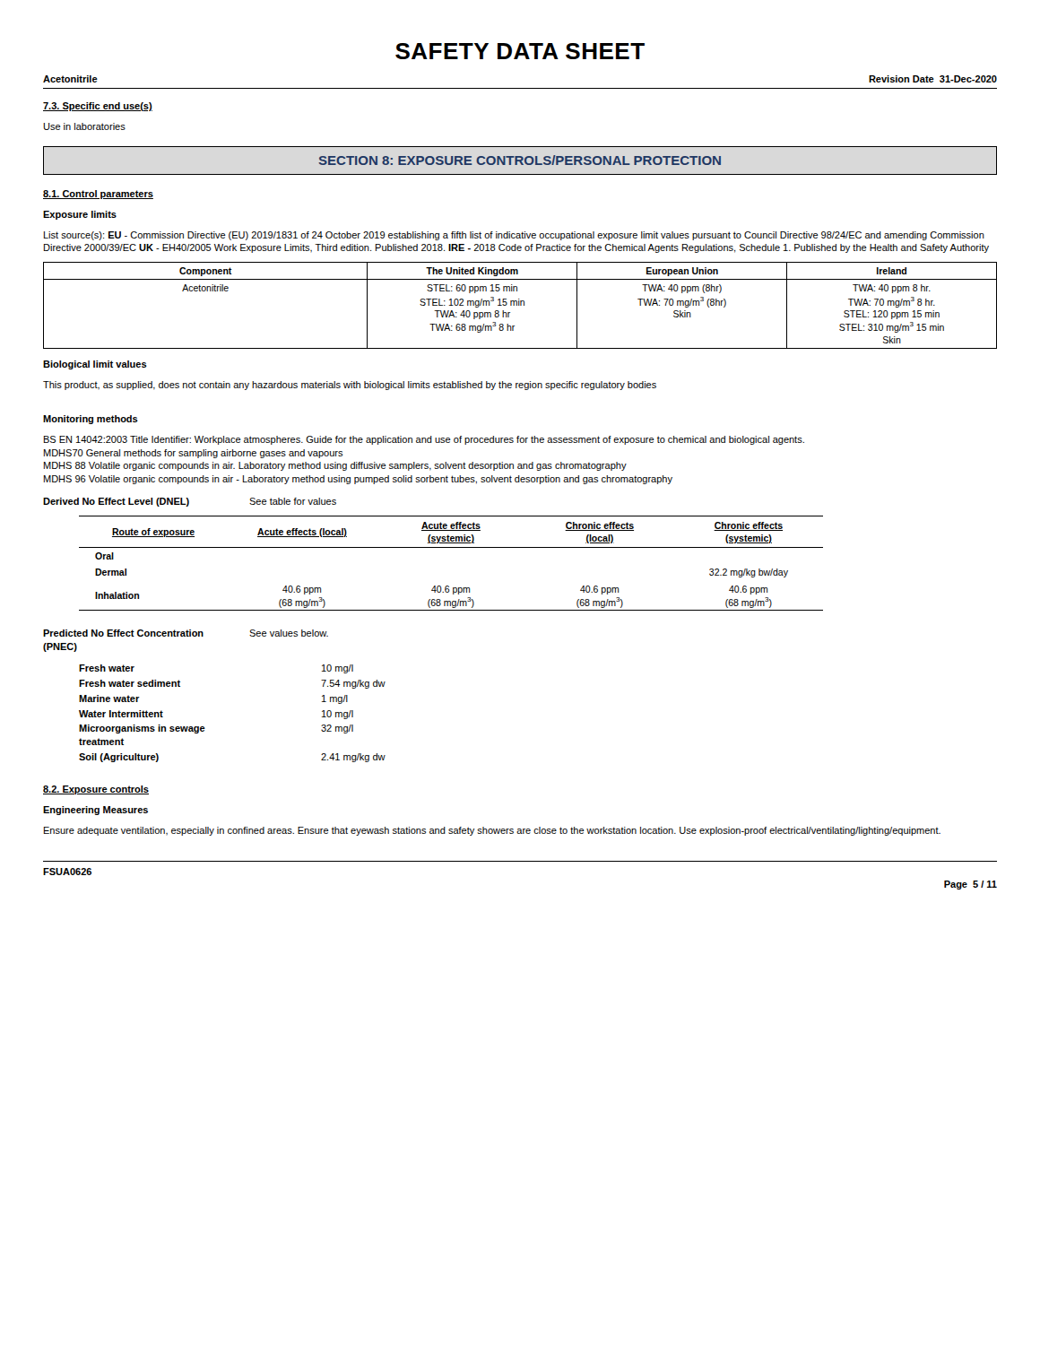SAFETY DATA SHEET
Acetonitrile Revision Date 31-Dec-2020
7.3. Specific end use(s)
Use in laboratories
SECTION 8: EXPOSURE CONTROLS/PERSONAL PROTECTION
8.1. Control parameters
Exposure limits
List source(s): EU - Commission Directive (EU) 2019/1831 of 24 October 2019 establishing a fifth list of indicative occupational exposure limit values pursuant to Council Directive 98/24/EC and amending Commission Directive 2000/39/EC UK - EH40/2005 Work Exposure Limits, Third edition. Published 2018. IRE - 2018 Code of Practice for the Chemical Agents Regulations, Schedule 1. Published by the Health and Safety Authority
| Component | The United Kingdom | European Union | Ireland |
| --- | --- | --- | --- |
| Acetonitrile | STEL: 60 ppm 15 min STEL: 102 mg/m 3 15 min TWA: 40 ppm 8 hr TWA: 68 mg/m 3 8 hr | TWA: 40 ppm (8hr) TWA: 70 mg/m 3 (8hr) Skin | TWA: 40 ppm 8 hr. TWA: 70 mg/m 3 8 hr. STEL: 120 ppm 15 min STEL: 310 mg/m 3 15 min Skin |
Biological limit values
This product, as supplied, does not contain any hazardous materials with biological limits established by the region specific regulatory bodies
Monitoring methods
BS EN 14042:2003 Title Identifier: Workplace atmospheres. Guide for the application and use of procedures for the assessment of exposure to chemical and biological agents.
MDHS70 General methods for sampling airborne gases and vapours
MDHS 88 Volatile organic compounds in air. Laboratory method using diffusive samplers, solvent desorption and gas chromatography
MDHS 96 Volatile organic compounds in air - Laboratory method using pumped solid sorbent tubes, solvent desorption and gas chromatography
Derived No Effect Level (DNEL) See table for values
| Route of exposure | Acute effects (local) | Acute effects (systemic) | Chronic effects (local) | Chronic effects (systemic) |
| --- | --- | --- | --- | --- |
| Oral | | | | |
| Dermal | | | | 32.2 mg/kg bw/day |
| Inhalation | 40.6 ppm (68 mg/m 3 ) | 40.6 ppm (68 mg/m 3 ) | 40.6 ppm (68 mg/m 3 ) | 40.6 ppm (68 mg/m 3 ) |
Predicted No Effect Concentration
(PNEC) See values below.
| Fresh water | 10 mg/l |
| Fresh water sediment | 7.54 mg/kg dw |
| Marine water | 1 mg/l |
| Water Intermittent | 10 mg/l |
| Microorganisms in sewage treatment | 32 mg/l |
| Soil (Agriculture) | 2.41 mg/kg dw |
8.2. Exposure controls
Engineering Measures
Ensure adequate ventilation, especially in confined areas. Ensure that eyewash stations and safety showers are close to the workstation location. Use explosion-proof electrical/ventilating/lighting/equipment.
FSUA0626
Page 5 / 11